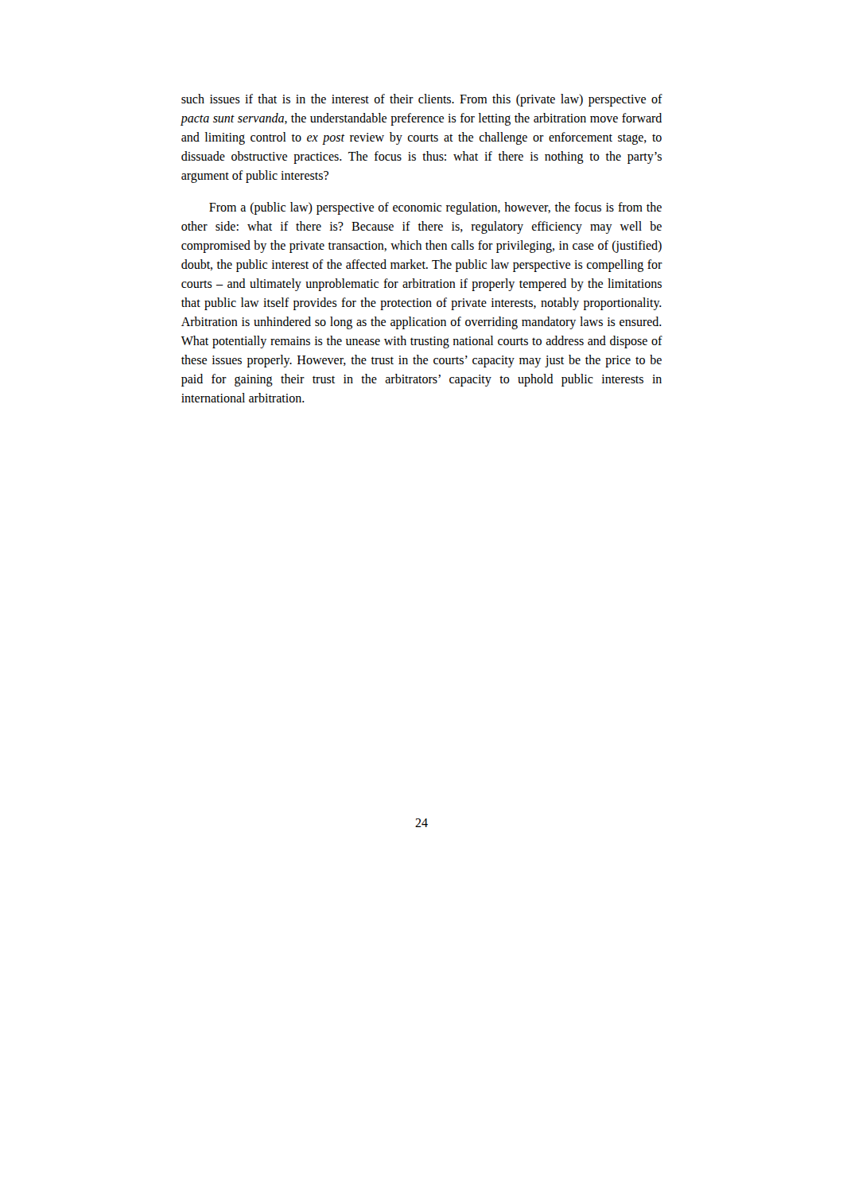such issues if that is in the interest of their clients. From this (private law) perspective of pacta sunt servanda, the understandable preference is for letting the arbitration move forward and limiting control to ex post review by courts at the challenge or enforcement stage, to dissuade obstructive practices. The focus is thus: what if there is nothing to the party’s argument of public interests?
From a (public law) perspective of economic regulation, however, the focus is from the other side: what if there is? Because if there is, regulatory efficiency may well be compromised by the private transaction, which then calls for privileging, in case of (justified) doubt, the public interest of the affected market. The public law perspective is compelling for courts – and ultimately unproblematic for arbitration if properly tempered by the limitations that public law itself provides for the protection of private interests, notably proportionality. Arbitration is unhindered so long as the application of overriding mandatory laws is ensured. What potentially remains is the unease with trusting national courts to address and dispose of these issues properly. However, the trust in the courts’ capacity may just be the price to be paid for gaining their trust in the arbitrators’ capacity to uphold public interests in international arbitration.
24